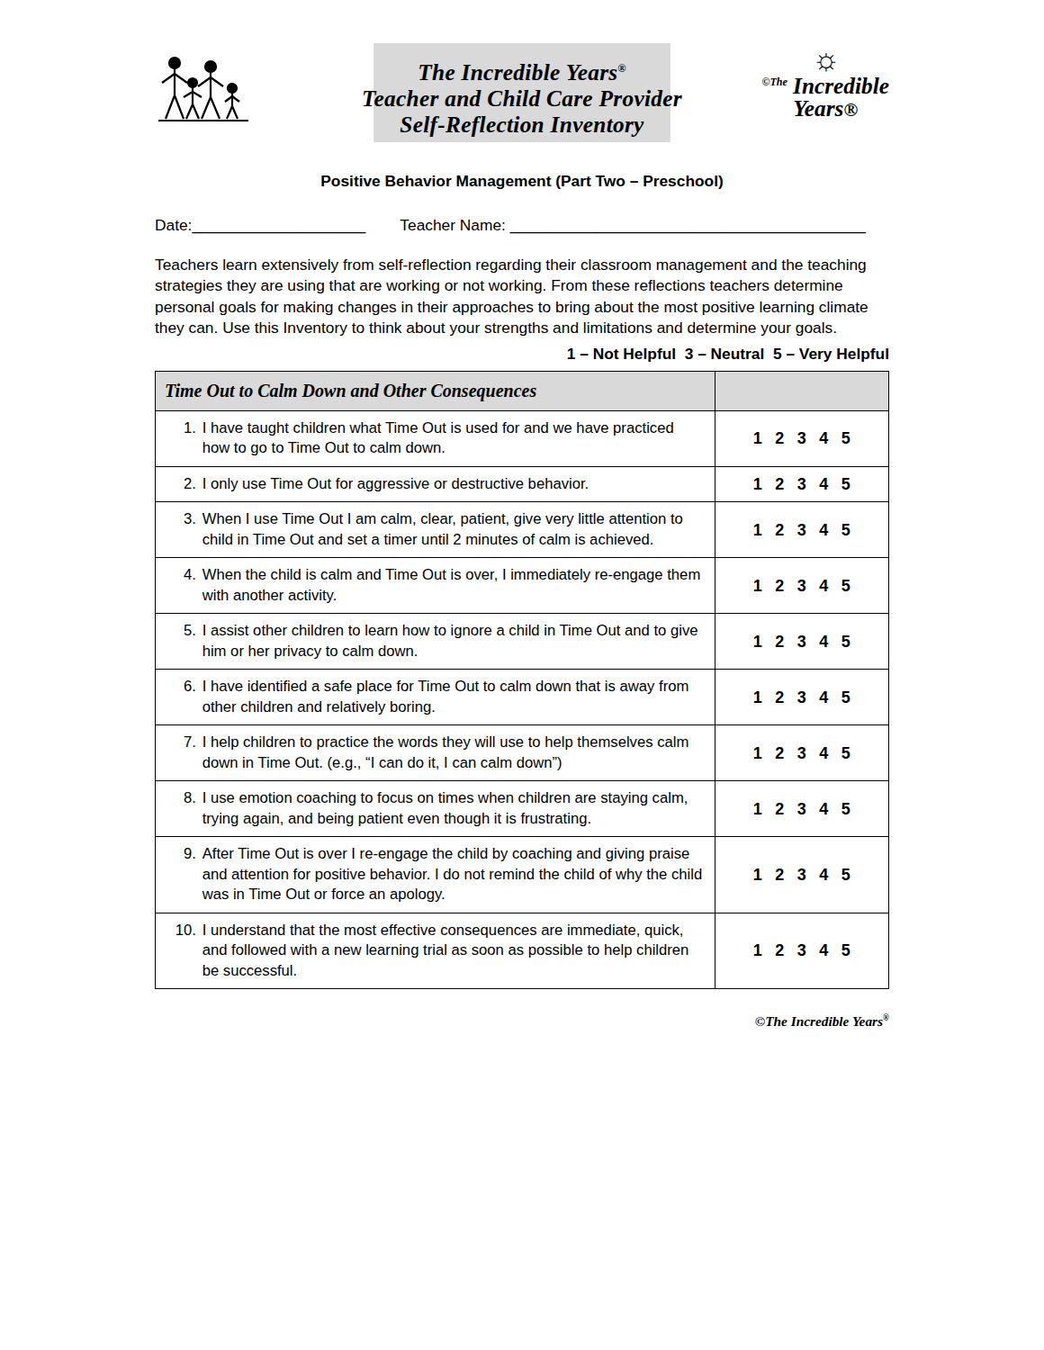☼
©The Incredible
Years®
The Incredible Years®
Teacher and Child Care Provider
Self-Reflection Inventory
Positive Behavior Management (Part Two – Preschool)
Date:____________________ Teacher Name: _________________________________________
Teachers learn extensively from self-reflection regarding their classroom management and the teaching strategies they are using that are working or not working. From these reflections teachers determine personal goals for making changes in their approaches to bring about the most positive learning climate they can. Use this Inventory to think about your strengths and limitations and determine your goals.
1 – Not Helpful 3 – Neutral 5 – Very Helpful
| Time Out to Calm Down and Other Consequences | |
| --- | --- |
| 1. I have taught children what Time Out is used for and we have practiced how to go to Time Out to calm down. | 1 2 3 4 5 |
| 2. I only use Time Out for aggressive or destructive behavior. | 1 2 3 4 5 |
| 3. When I use Time Out I am calm, clear, patient, give very little attention to child in Time Out and set a timer until 2 minutes of calm is achieved. | 1 2 3 4 5 |
| 4. When the child is calm and Time Out is over, I immediately re-engage them with another activity. | 1 2 3 4 5 |
| 5. I assist other children to learn how to ignore a child in Time Out and to give him or her privacy to calm down. | 1 2 3 4 5 |
| 6. I have identified a safe place for Time Out to calm down that is away from other children and relatively boring. | 1 2 3 4 5 |
| 7. I help children to practice the words they will use to help themselves calm down in Time Out. (e.g., “I can do it, I can calm down”) | 1 2 3 4 5 |
| 8. I use emotion coaching to focus on times when children are staying calm, trying again, and being patient even though it is frustrating. | 1 2 3 4 5 |
| 9. After Time Out is over I re-engage the child by coaching and giving praise and attention for positive behavior. I do not remind the child of why the child was in Time Out or force an apology. | 1 2 3 4 5 |
| 10. I understand that the most effective consequences are immediate, quick, and followed with a new learning trial as soon as possible to help children be successful. | 1 2 3 4 5 |
©The Incredible Years®